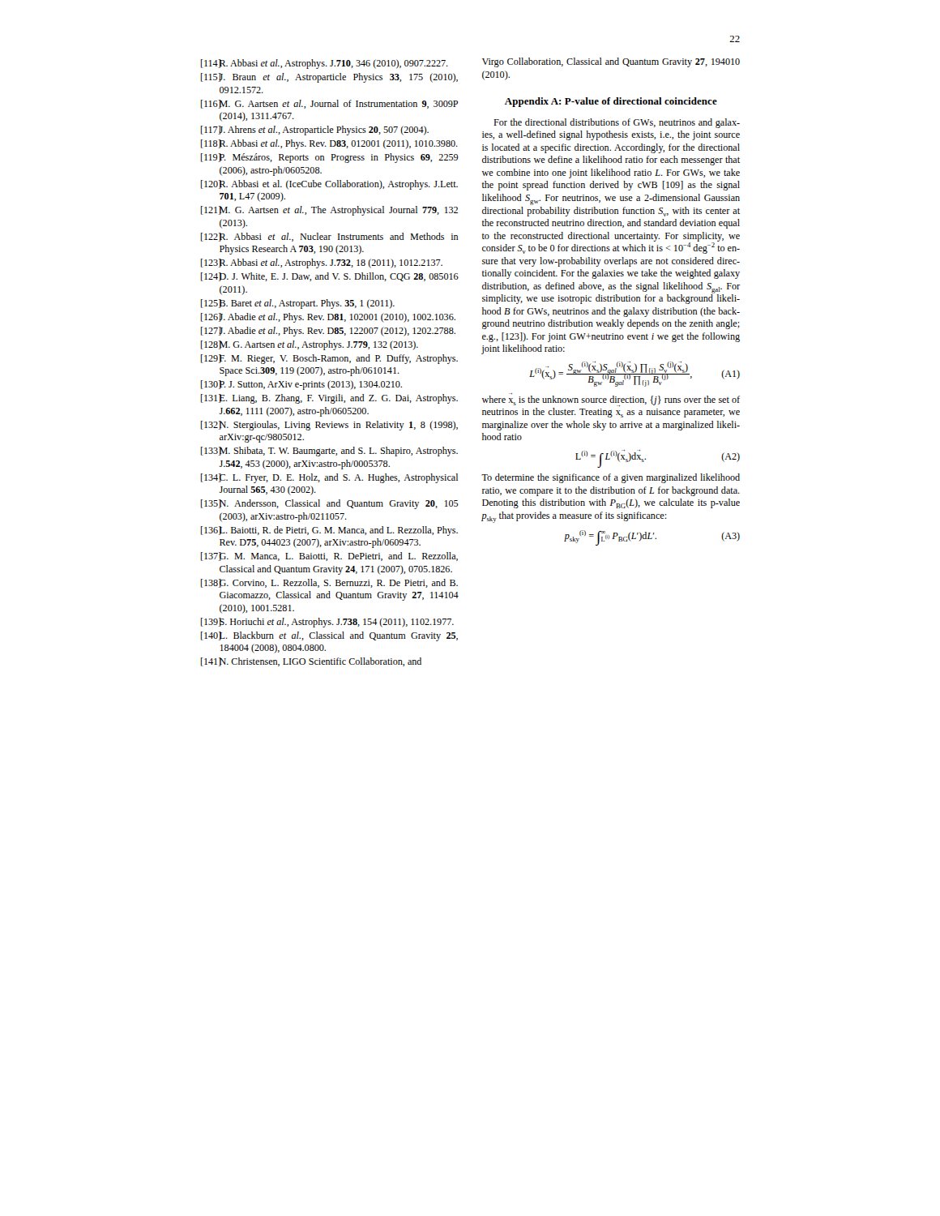22
[114] R. Abbasi et al., Astrophys. J.710, 346 (2010), 0907.2227.
[115] J. Braun et al., Astroparticle Physics 33, 175 (2010), 0912.1572.
[116] M. G. Aartsen et al., Journal of Instrumentation 9, 3009P (2014), 1311.4767.
[117] J. Ahrens et al., Astroparticle Physics 20, 507 (2004).
[118] R. Abbasi et al., Phys. Rev. D83, 012001 (2011), 1010.3980.
[119] P. Mészáros, Reports on Progress in Physics 69, 2259 (2006), astro-ph/0605208.
[120] R. Abbasi et al. (IceCube Collaboration), Astrophys. J.Lett. 701, L47 (2009).
[121] M. G. Aartsen et al., The Astrophysical Journal 779, 132 (2013).
[122] R. Abbasi et al., Nuclear Instruments and Methods in Physics Research A 703, 190 (2013).
[123] R. Abbasi et al., Astrophys. J.732, 18 (2011), 1012.2137.
[124] D. J. White, E. J. Daw, and V. S. Dhillon, CQG 28, 085016 (2011).
[125] B. Baret et al., Astropart. Phys. 35, 1 (2011).
[126] J. Abadie et al., Phys. Rev. D81, 102001 (2010), 1002.1036.
[127] J. Abadie et al., Phys. Rev. D85, 122007 (2012), 1202.2788.
[128] M. G. Aartsen et al., Astrophys. J.779, 132 (2013).
[129] F. M. Rieger, V. Bosch-Ramon, and P. Duffy, Astrophys. Space Sci.309, 119 (2007), astro-ph/0610141.
[130] P. J. Sutton, ArXiv e-prints (2013), 1304.0210.
[131] E. Liang, B. Zhang, F. Virgili, and Z. G. Dai, Astrophys. J.662, 1111 (2007), astro-ph/0605200.
[132] N. Stergioulas, Living Reviews in Relativity 1, 8 (1998), arXiv:gr-qc/9805012.
[133] M. Shibata, T. W. Baumgarte, and S. L. Shapiro, Astrophys. J.542, 453 (2000), arXiv:astro-ph/0005378.
[134] C. L. Fryer, D. E. Holz, and S. A. Hughes, Astrophysical Journal 565, 430 (2002).
[135] N. Andersson, Classical and Quantum Gravity 20, 105 (2003), arXiv:astro-ph/0211057.
[136] L. Baiotti, R. de Pietri, G. M. Manca, and L. Rezzolla, Phys. Rev. D75, 044023 (2007), arXiv:astro-ph/0609473.
[137] G. M. Manca, L. Baiotti, R. DePietri, and L. Rezzolla, Classical and Quantum Gravity 24, 171 (2007), 0705.1826.
[138] G. Corvino, L. Rezzolla, S. Bernuzzi, R. De Pietri, and B. Giacomazzo, Classical and Quantum Gravity 27, 114104 (2010), 1001.5281.
[139] S. Horiuchi et al., Astrophys. J.738, 154 (2011), 1102.1977.
[140] L. Blackburn et al., Classical and Quantum Gravity 25, 184004 (2008), 0804.0800.
[141] N. Christensen, LIGO Scientific Collaboration, and
Virgo Collaboration, Classical and Quantum Gravity 27, 194010 (2010).
Appendix A: P-value of directional coincidence
For the directional distributions of GWs, neutrinos and galaxies, a well-defined signal hypothesis exists, i.e., the joint source is located at a specific direction. Accordingly, for the directional distributions we define a likelihood ratio for each messenger that we combine into one joint likelihood ratio L. For GWs, we take the point spread function derived by cWB [109] as the signal likelihood Sgw. For neutrinos, we use a 2-dimensional Gaussian directional probability distribution function Sν, with its center at the reconstructed neutrino direction, and standard deviation equal to the reconstructed directional uncertainty. For simplicity, we consider Sν to be 0 for directions at which it is < 10−4 deg−2 to ensure that very low-probability overlaps are not considered directionally coincident. For the galaxies we take the weighted galaxy distribution, as defined above, as the signal likelihood Sgal. For simplicity, we use isotropic distribution for a background likelihood B for GWs, neutrinos and the galaxy distribution (the background neutrino distribution weakly depends on the zenith angle; e.g., [123]). For joint GW+neutrino event i we get the following joint likelihood ratio:
L(i)(xs) = Sgw(i)(xs)Sgal(i)(xs) ∏{j} Sν(j)(xs) Bgw(i)Bgal(i) ∏{j} Bν(j) , (A1)
where xs is the unknown source direction, {j} runs over the set of neutrinos in the cluster. Treating xs as a nuisance parameter, we marginalize over the whole sky to arrive at a marginalized likelihood ratio
L(i) = ∫ L(i)(xs)dxs. (A2)
To determine the significance of a given marginalized likelihood ratio, we compare it to the distribution of L for background data. Denoting this distribution with PBG(L), we calculate its p-value psky that provides a measure of its significance:
psky(i) = ∫∞L(i) PBG(L′)dL′. (A3)